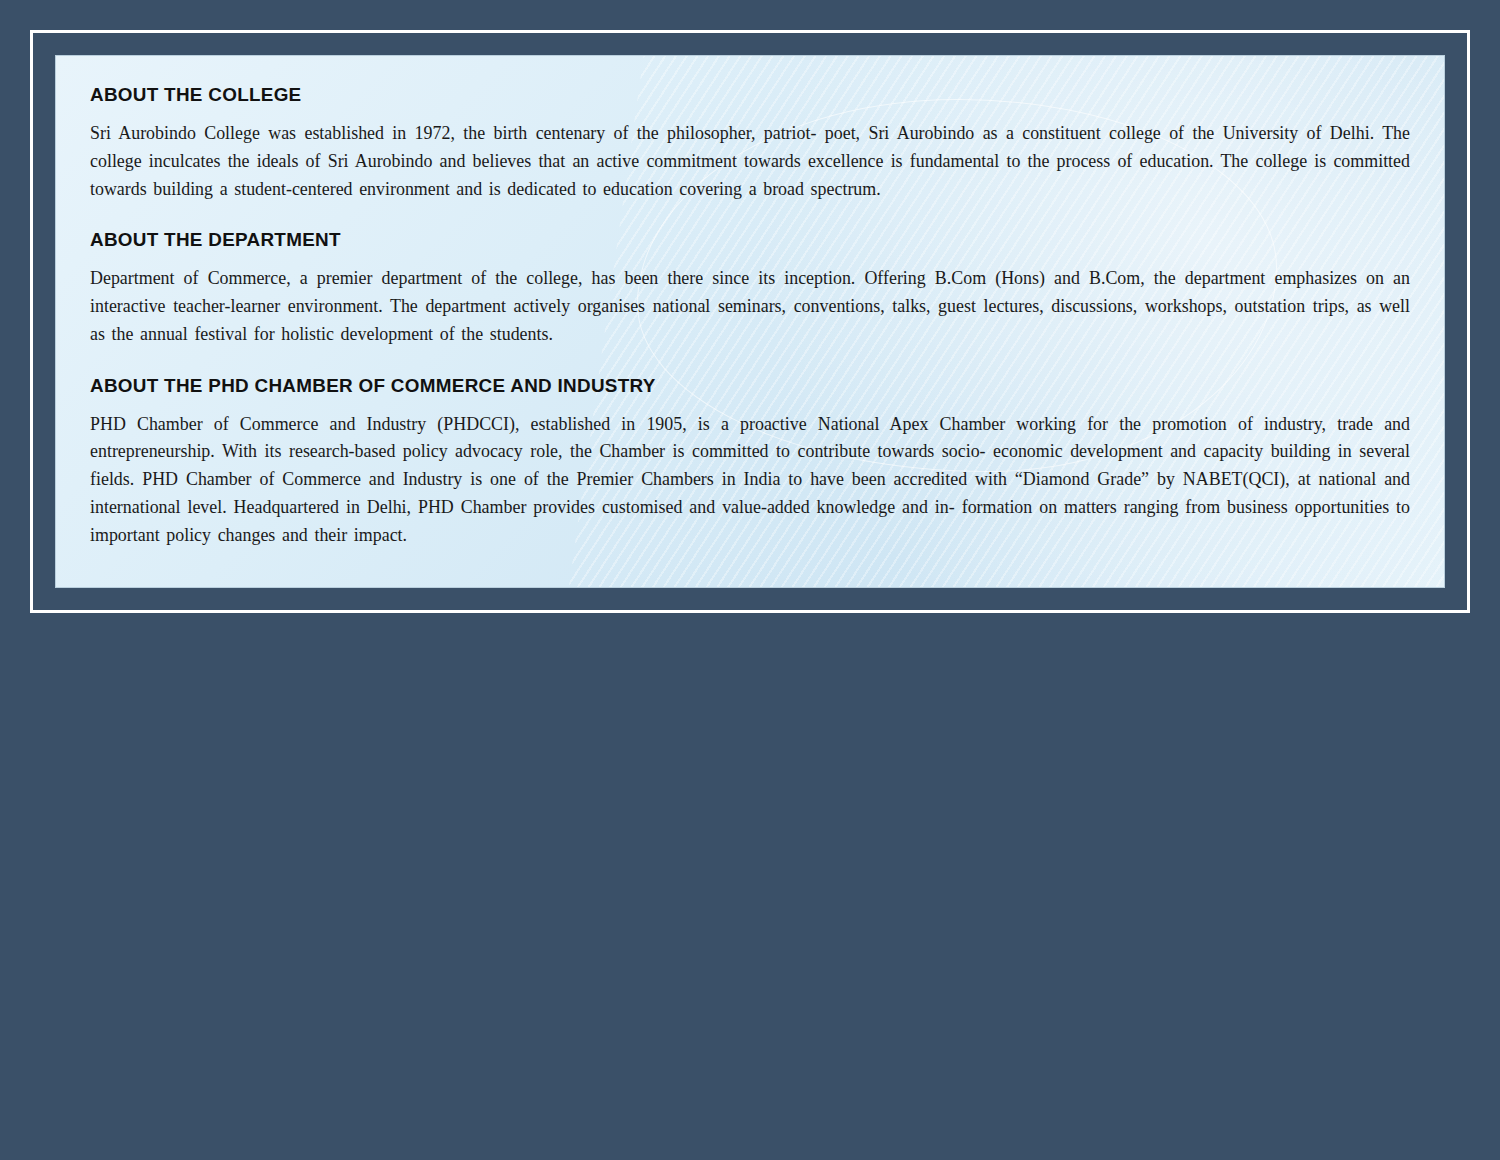ABOUT THE COLLEGE
Sri Aurobindo College was established in 1972, the birth centenary of the philosopher, patriot- poet, Sri Aurobindo as a constituent college of the University of Delhi. The college inculcates the ideals of Sri Aurobindo and believes that an active commitment towards excellence is fundamental to the process of education. The college is committed towards building a student-centered environment and is dedicated to education covering a broad spectrum.
ABOUT THE DEPARTMENT
Department of Commerce, a premier department of the college, has been there since its inception. Offering B.Com (Hons) and B.Com, the department emphasizes on an interactive teacher-learner environment. The department actively organises national seminars, conventions, talks, guest lectures, discussions, workshops, outstation trips, as well as the annual festival for holistic development of the students.
ABOUT THE PHD CHAMBER OF COMMERCE AND INDUSTRY
PHD Chamber of Commerce and Industry (PHDCCI), established in 1905, is a proactive National Apex Chamber working for the promotion of industry, trade and entrepreneurship. With its research-based policy advocacy role, the Chamber is committed to contribute towards socio- economic development and capacity building in several fields. PHD Chamber of Commerce and Industry is one of the Premier Chambers in India to have been accredited with “Diamond Grade” by NABET(QCI), at national and international level. Headquartered in Delhi, PHD Chamber provides customised and value-added knowledge and in- formation on matters ranging from business opportunities to important policy changes and their impact.